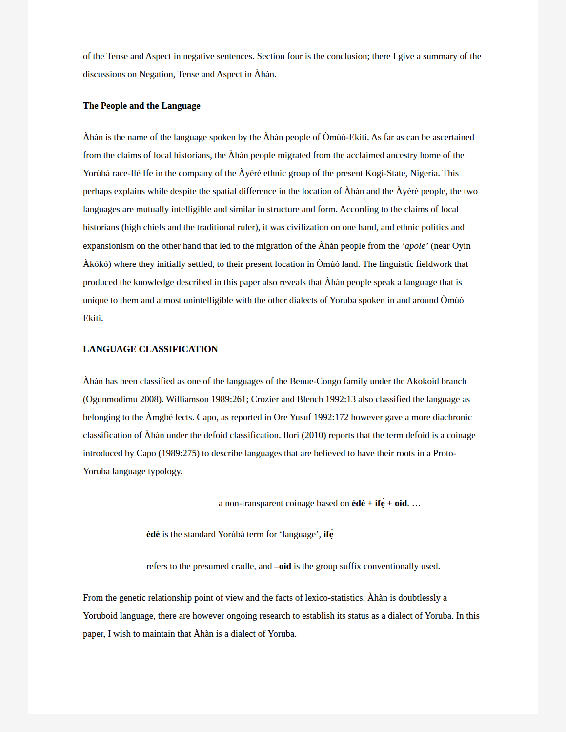of the Tense and Aspect in negative sentences. Section four is the conclusion; there I give a summary of the discussions on Negation, Tense and Aspect in Àhàn.
The People and the Language
Àhàn is the name of the language spoken by the Àhàn people of Òmùò-Ekiti. As far as can be ascertained from the claims of local historians, the Àhàn people migrated from the acclaimed ancestry home of the Yorùbá race-Ilé Ife in the company of the Àyèré ethnic group of the present Kogi-State, Nigeria. This perhaps explains while despite the spatial difference in the location of Àhàn and the Àyèrè people, the two languages are mutually intelligible and similar in structure and form. According to the claims of local historians (high chiefs and the traditional ruler), it was civilization on one hand, and ethnic politics and expansionism on the other hand that led to the migration of the Àhàn people from the ‘apole’ (near Oyín Àkókó) where they initially settled, to their present location in Òmùò land. The linguistic fieldwork that produced the knowledge described in this paper also reveals that Àhàn people speak a language that is unique to them and almost unintelligible with the other dialects of Yoruba spoken in and around Òmùò Ekiti.
LANGUAGE CLASSIFICATION
Àhàn has been classified as one of the languages of the Benue-Congo family under the Akokoid branch (Ogunmodimu 2008). Williamson 1989:261; Crozier and Blench 1992:13 also classified the language as belonging to the Àmgbé lects. Capo, as reported in Ore Yusuf 1992:172 however gave a more diachronic classification of Àhàn under the defoid classification. Ilori (2010) reports that the term defoid is a coinage introduced by Capo (1989:275) to describe languages that are believed to have their roots in a Proto-Yoruba language typology.
a non-transparent coinage based on èdè + ifẹ̀ + oid. …
èdè is the standard Yorùbá term for ‘language’, ifẹ̀
refers to the presumed cradle, and –oid is the group suffix conventionally used.
From the genetic relationship point of view and the facts of lexico-statistics, Àhàn is doubtlessly a Yoruboid language, there are however ongoing research to establish its status as a dialect of Yoruba. In this paper, I wish to maintain that Àhàn is a dialect of Yoruba.